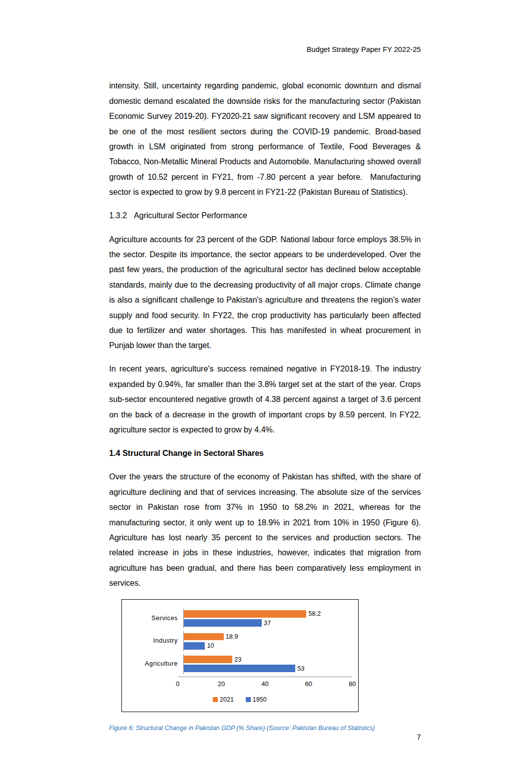Budget Strategy Paper FY 2022-25
intensity. Still, uncertainty regarding pandemic, global economic downturn and dismal domestic demand escalated the downside risks for the manufacturing sector (Pakistan Economic Survey 2019-20). FY2020-21 saw significant recovery and LSM appeared to be one of the most resilient sectors during the COVID-19 pandemic. Broad-based growth in LSM originated from strong performance of Textile, Food Beverages & Tobacco, Non-Metallic Mineral Products and Automobile. Manufacturing showed overall growth of 10.52 percent in FY21, from -7.80 percent a year before. Manufacturing sector is expected to grow by 9.8 percent in FY21-22 (Pakistan Bureau of Statistics).
1.3.2 Agricultural Sector Performance
Agriculture accounts for 23 percent of the GDP. National labour force employs 38.5% in the sector. Despite its importance, the sector appears to be underdeveloped. Over the past few years, the production of the agricultural sector has declined below acceptable standards, mainly due to the decreasing productivity of all major crops. Climate change is also a significant challenge to Pakistan's agriculture and threatens the region's water supply and food security. In FY22, the crop productivity has particularly been affected due to fertilizer and water shortages. This has manifested in wheat procurement in Punjab lower than the target.
In recent years, agriculture's success remained negative in FY2018-19. The industry expanded by 0.94%, far smaller than the 3.8% target set at the start of the year. Crops sub-sector encountered negative growth of 4.38 percent against a target of 3.6 percent on the back of a decrease in the growth of important crops by 8.59 percent. In FY22, agriculture sector is expected to grow by 4.4%.
1.4 Structural Change in Sectoral Shares
Over the years the structure of the economy of Pakistan has shifted, with the share of agriculture declining and that of services increasing. The absolute size of the services sector in Pakistan rose from 37% in 1950 to 58.2% in 2021, whereas for the manufacturing sector, it only went up to 18.9% in 2021 from 10% in 1950 (Figure 6). Agriculture has lost nearly 35 percent to the services and production sectors. The related increase in jobs in these industries, however, indicates that migration from agriculture has been gradual, and there has been comparatively less employment in services.
Services
58.2
37
Industry
18.9
10
Agriculture
23
53
0 20 40 60 80
2021 1950
Figure 6: Structural Change in Pakistan GDP (% Share) (Source: Pakistan Bureau of Statistics)
7